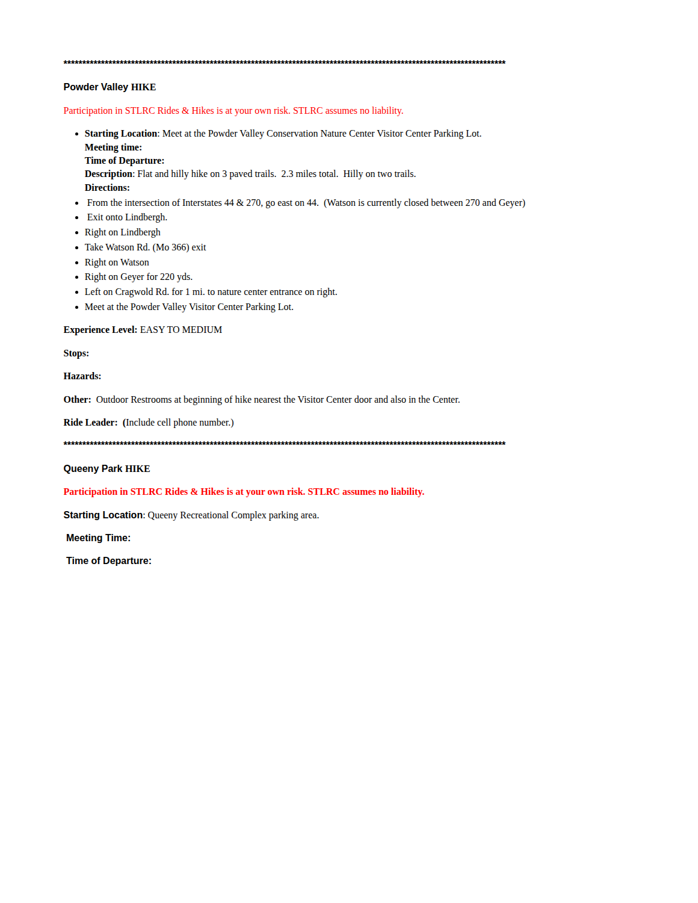**********************************************************************************************************************
Powder Valley HIKE
Participation in STLRC Rides & Hikes is at your own risk. STLRC assumes no liability.
Starting Location: Meet at the Powder Valley Conservation Nature Center Visitor Center Parking Lot.
Meeting time:
Time of Departure:
Description: Flat and hilly hike on 3 paved trails. 2.3 miles total. Hilly on two trails.
Directions:
From the intersection of Interstates 44 & 270, go east on 44. (Watson is currently closed between 270 and Geyer)
Exit onto Lindbergh.
Right on Lindbergh
Take Watson Rd. (Mo 366) exit
Right on Watson
Right on Geyer for 220 yds.
Left on Cragwold Rd. for 1 mi. to nature center entrance on right.
Meet at the Powder Valley Visitor Center Parking Lot.
Experience Level: EASY TO MEDIUM
Stops:
Hazards:
Other: Outdoor Restrooms at beginning of hike nearest the Visitor Center door and also in the Center.
Ride Leader: (Include cell phone number.)
**********************************************************************************************************************
Queeny Park HIKE
Participation in STLRC Rides & Hikes is at your own risk. STLRC assumes no liability.
Starting Location: Queeny Recreational Complex parking area.
Meeting Time:
Time of Departure: